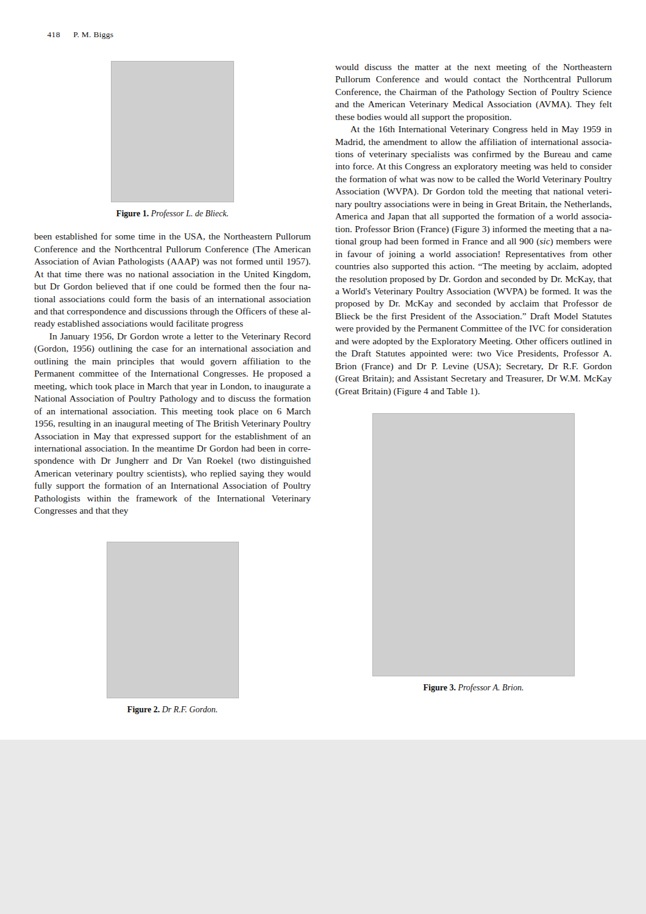418 P. M. Biggs
Figure 1. Professor L. de Blieck.
been established for some time in the USA, the Northeastern Pullorum Conference and the Northcentral Pullorum Conference (The American Association of Avian Pathologists (AAAP) was not formed until 1957). At that time there was no national association in the United Kingdom, but Dr Gordon believed that if one could be formed then the four national associations could form the basis of an international association and that correspondence and discussions through the Officers of these already established associations would facilitate progress
In January 1956, Dr Gordon wrote a letter to the Veterinary Record (Gordon, 1956) outlining the case for an international association and outlining the main principles that would govern affiliation to the Permanent committee of the International Congresses. He proposed a meeting, which took place in March that year in London, to inaugurate a National Association of Poultry Pathology and to discuss the formation of an international association. This meeting took place on 6 March 1956, resulting in an inaugural meeting of The British Veterinary Poultry Association in May that expressed support for the establishment of an international association. In the meantime Dr Gordon had been in correspondence with Dr Jungherr and Dr Van Roekel (two distinguished American veterinary poultry scientists), who replied saying they would fully support the formation of an International Association of Poultry Pathologists within the framework of the International Veterinary Congresses and that they
Figure 2. Dr R.F. Gordon.
would discuss the matter at the next meeting of the Northeastern Pullorum Conference and would contact the Northcentral Pullorum Conference, the Chairman of the Pathology Section of Poultry Science and the American Veterinary Medical Association (AVMA). They felt these bodies would all support the proposition.
At the 16th International Veterinary Congress held in May 1959 in Madrid, the amendment to allow the affiliation of international associations of veterinary specialists was confirmed by the Bureau and came into force. At this Congress an exploratory meeting was held to consider the formation of what was now to be called the World Veterinary Poultry Association (WVPA). Dr Gordon told the meeting that national veterinary poultry associations were in being in Great Britain, the Netherlands, America and Japan that all supported the formation of a world association. Professor Brion (France) (Figure 3) informed the meeting that a national group had been formed in France and all 900 (sic) members were in favour of joining a world association! Representatives from other countries also supported this action. “The meeting by acclaim, adopted the resolution proposed by Dr. Gordon and seconded by Dr. McKay, that a World's Veterinary Poultry Association (WVPA) be formed. It was the proposed by Dr. McKay and seconded by acclaim that Professor de Blieck be the first President of the Association.” Draft Model Statutes were provided by the Permanent Committee of the IVC for consideration and were adopted by the Exploratory Meeting. Other officers outlined in the Draft Statutes appointed were: two Vice Presidents, Professor A. Brion (France) and Dr P. Levine (USA); Secretary, Dr R.F. Gordon (Great Britain); and Assistant Secretary and Treasurer, Dr W.M. McKay (Great Britain) (Figure 4 and Table 1).
Figure 3. Professor A. Brion.